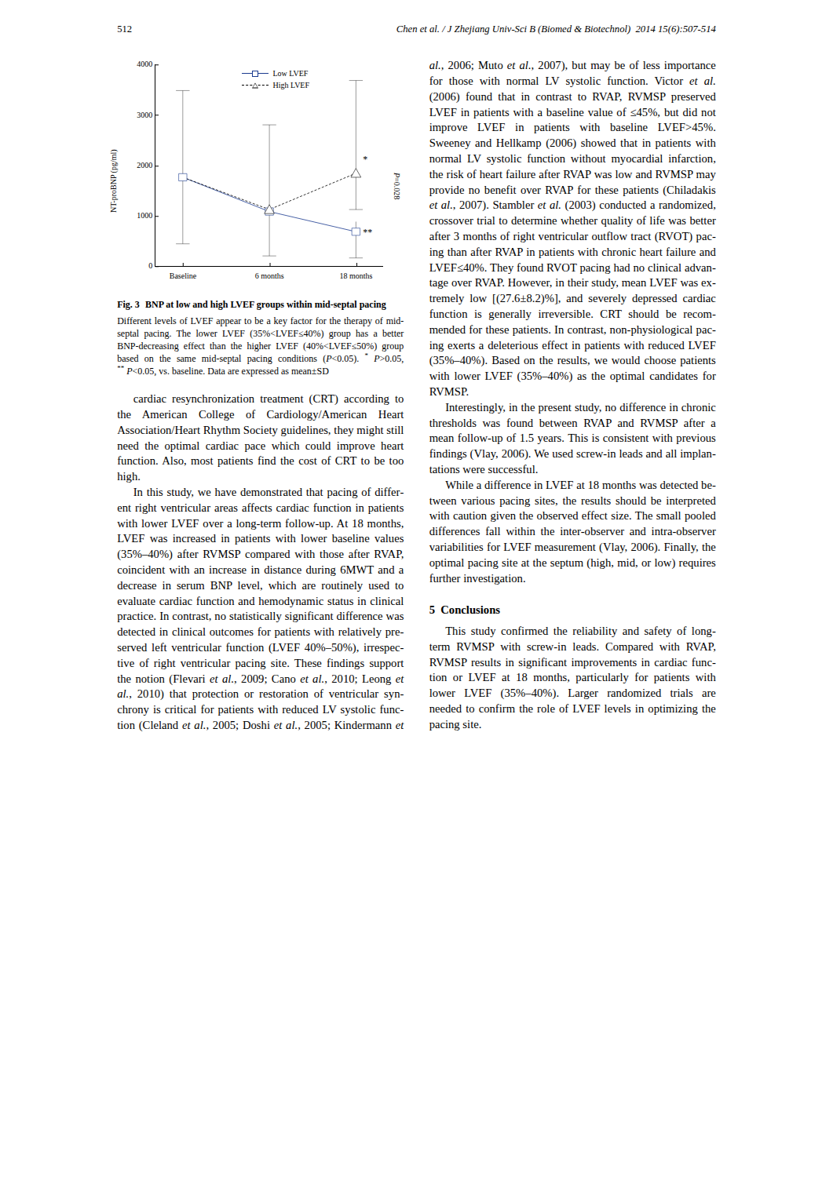512 Chen et al. / J Zhejiang Univ-Sci B (Biomed & Biotechnol) 2014 15(6):507-514
NT-proBNP (pg/ml)
4000 3000 2000 1000 0 Baseline 6 months 18 months
Low LVEF
High LVEF
* **
P=0.028
Fig. 3 BNP at low and high LVEF groups within mid-septal pacing Different levels of LVEF appear to be a key factor for the therapy of mid-septal pacing. The lower LVEF (35%<LVEF≤40%) group has a better BNP-decreasing effect than the higher LVEF (40%<LVEF≤50%) group based on the same mid-septal pacing conditions (P<0.05). * P>0.05, ** P<0.05, vs. baseline. Data are expressed as mean±SD
cardiac resynchronization treatment (CRT) according to the American College of Cardiology/American Heart Association/Heart Rhythm Society guidelines, they might still need the optimal cardiac pace which could improve heart function. Also, most patients find the cost of CRT to be too high.
In this study, we have demonstrated that pacing of different right ventricular areas affects cardiac function in patients with lower LVEF over a long-term follow-up. At 18 months, LVEF was increased in patients with lower baseline values (35%–40%) after RVMSP compared with those after RVAP, coincident with an increase in distance during 6MWT and a decrease in serum BNP level, which are routinely used to evaluate cardiac function and hemodynamic status in clinical practice. In contrast, no statistically significant difference was detected in clinical outcomes for patients with relatively preserved left ventricular function (LVEF 40%–50%), irrespective of right ventricular pacing site. These findings support the notion (Flevari et al., 2009; Cano et al., 2010; Leong et al., 2010) that protection or restoration of ventricular synchrony is critical for patients with reduced LV systolic function (Cleland et al., 2005; Doshi et al., 2005; Kindermann et al., 2006; Muto et al., 2007), but may be of less importance for those with normal LV systolic function. Victor et al. (2006) found that in contrast to RVAP, RVMSP preserved LVEF in patients with a baseline value of ≤45%, but did not improve LVEF in patients with baseline LVEF>45%. Sweeney and Hellkamp (2006) showed that in patients with normal LV systolic function without myocardial infarction, the risk of heart failure after RVAP was low and RVMSP may provide no benefit over RVAP for these patients (Chiladakis et al., 2007). Stambler et al. (2003) conducted a randomized, crossover trial to determine whether quality of life was better after 3 months of right ventricular outflow tract (RVOT) pacing than after RVAP in patients with chronic heart failure and LVEF≤40%. They found RVOT pacing had no clinical advantage over RVAP. However, in their study, mean LVEF was extremely low [(27.6±8.2)%], and severely depressed cardiac function is generally irreversible. CRT should be recommended for these patients. In contrast, non-physiological pacing exerts a deleterious effect in patients with reduced LVEF (35%–40%). Based on the results, we would choose patients with lower LVEF (35%–40%) as the optimal candidates for RVMSP.
Interestingly, in the present study, no difference in chronic thresholds was found between RVAP and RVMSP after a mean follow-up of 1.5 years. This is consistent with previous findings (Vlay, 2006). We used screw-in leads and all implantations were successful.
While a difference in LVEF at 18 months was detected between various pacing sites, the results should be interpreted with caution given the observed effect size. The small pooled differences fall within the inter-observer and intra-observer variabilities for LVEF measurement (Vlay, 2006). Finally, the optimal pacing site at the septum (high, mid, or low) requires further investigation.
5 Conclusions
This study confirmed the reliability and safety of long-term RVMSP with screw-in leads. Compared with RVAP, RVMSP results in significant improvements in cardiac function or LVEF at 18 months, particularly for patients with lower LVEF (35%–40%). Larger randomized trials are needed to confirm the role of LVEF levels in optimizing the pacing site.